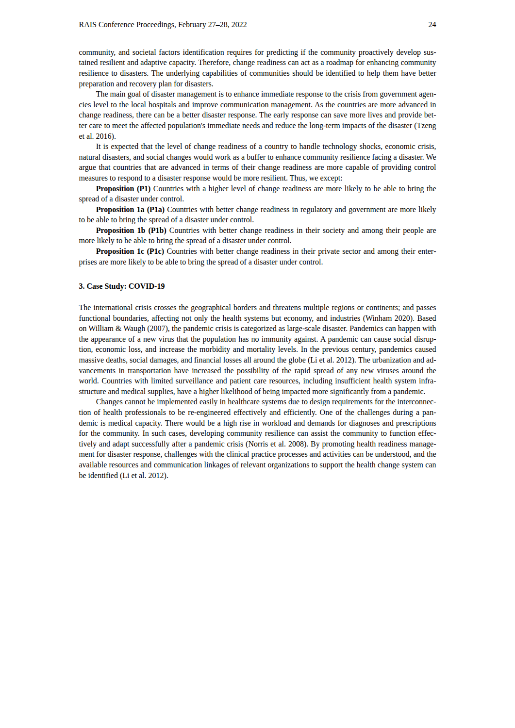RAIS Conference Proceedings, February 27–28, 2022 24
community, and societal factors identification requires for predicting if the community proactively develop sustained resilient and adaptive capacity. Therefore, change readiness can act as a roadmap for enhancing community resilience to disasters. The underlying capabilities of communities should be identified to help them have better preparation and recovery plan for disasters.
The main goal of disaster management is to enhance immediate response to the crisis from government agencies level to the local hospitals and improve communication management. As the countries are more advanced in change readiness, there can be a better disaster response. The early response can save more lives and provide better care to meet the affected population's immediate needs and reduce the long-term impacts of the disaster (Tzeng et al. 2016).
It is expected that the level of change readiness of a country to handle technology shocks, economic crisis, natural disasters, and social changes would work as a buffer to enhance community resilience facing a disaster. We argue that countries that are advanced in terms of their change readiness are more capable of providing control measures to respond to a disaster response would be more resilient. Thus, we except:
Proposition (P1) Countries with a higher level of change readiness are more likely to be able to bring the spread of a disaster under control.
Proposition 1a (P1a) Countries with better change readiness in regulatory and government are more likely to be able to bring the spread of a disaster under control.
Proposition 1b (P1b) Countries with better change readiness in their society and among their people are more likely to be able to bring the spread of a disaster under control.
Proposition 1c (P1c) Countries with better change readiness in their private sector and among their enterprises are more likely to be able to bring the spread of a disaster under control.
3. Case Study: COVID-19
The international crisis crosses the geographical borders and threatens multiple regions or continents; and passes functional boundaries, affecting not only the health systems but economy, and industries (Winham 2020). Based on William & Waugh (2007), the pandemic crisis is categorized as large-scale disaster. Pandemics can happen with the appearance of a new virus that the population has no immunity against. A pandemic can cause social disruption, economic loss, and increase the morbidity and mortality levels. In the previous century, pandemics caused massive deaths, social damages, and financial losses all around the globe (Li et al. 2012). The urbanization and advancements in transportation have increased the possibility of the rapid spread of any new viruses around the world. Countries with limited surveillance and patient care resources, including insufficient health system infrastructure and medical supplies, have a higher likelihood of being impacted more significantly from a pandemic.
Changes cannot be implemented easily in healthcare systems due to design requirements for the interconnection of health professionals to be re-engineered effectively and efficiently. One of the challenges during a pandemic is medical capacity. There would be a high rise in workload and demands for diagnoses and prescriptions for the community. In such cases, developing community resilience can assist the community to function effectively and adapt successfully after a pandemic crisis (Norris et al. 2008). By promoting health readiness management for disaster response, challenges with the clinical practice processes and activities can be understood, and the available resources and communication linkages of relevant organizations to support the health change system can be identified (Li et al. 2012).